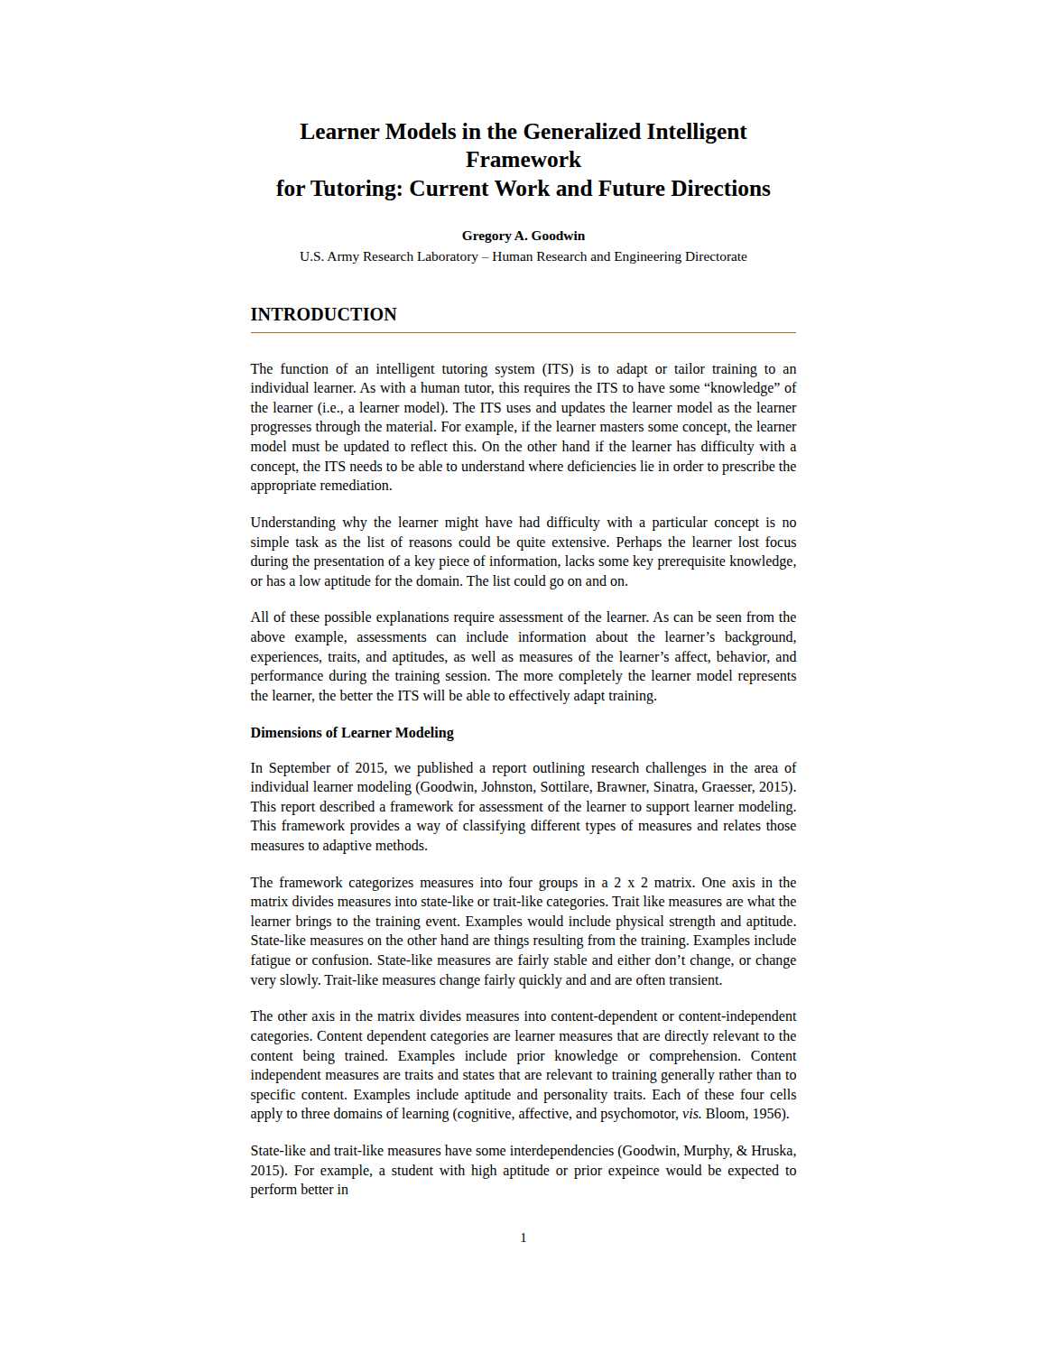Learner Models in the Generalized Intelligent Framework
for Tutoring: Current Work and Future Directions
Gregory A. Goodwin
U.S. Army Research Laboratory – Human Research and Engineering Directorate
INTRODUCTION
The function of an intelligent tutoring system (ITS) is to adapt or tailor training to an individual learner. As with a human tutor, this requires the ITS to have some “knowledge” of the learner (i.e., a learner model). The ITS uses and updates the learner model as the learner progresses through the material. For example, if the learner masters some concept, the learner model must be updated to reflect this. On the other hand if the learner has difficulty with a concept, the ITS needs to be able to understand where deficiencies lie in order to prescribe the appropriate remediation.
Understanding why the learner might have had difficulty with a particular concept is no simple task as the list of reasons could be quite extensive. Perhaps the learner lost focus during the presentation of a key piece of information, lacks some key prerequisite knowledge, or has a low aptitude for the domain. The list could go on and on.
All of these possible explanations require assessment of the learner. As can be seen from the above example, assessments can include information about the learner’s background, experiences, traits, and aptitudes, as well as measures of the learner’s affect, behavior, and performance during the training session. The more completely the learner model represents the learner, the better the ITS will be able to effectively adapt training.
Dimensions of Learner Modeling
In September of 2015, we published a report outlining research challenges in the area of individual learner modeling (Goodwin, Johnston, Sottilare, Brawner, Sinatra, Graesser, 2015). This report described a framework for assessment of the learner to support learner modeling. This framework provides a way of classifying different types of measures and relates those measures to adaptive methods.
The framework categorizes measures into four groups in a 2 x 2 matrix. One axis in the matrix divides measures into state-like or trait-like categories. Trait like measures are what the learner brings to the training event. Examples would include physical strength and aptitude. State-like measures on the other hand are things resulting from the training. Examples include fatigue or confusion. State-like measures are fairly stable and either don’t change, or change very slowly. Trait-like measures change fairly quickly and and are often transient.
The other axis in the matrix divides measures into content-dependent or content-independent categories. Content dependent categories are learner measures that are directly relevant to the content being trained. Examples include prior knowledge or comprehension. Content independent measures are traits and states that are relevant to training generally rather than to specific content. Examples include aptitude and personality traits. Each of these four cells apply to three domains of learning (cognitive, affective, and psychomotor, vis. Bloom, 1956).
State-like and trait-like measures have some interdependencies (Goodwin, Murphy, & Hruska, 2015). For example, a student with high aptitude or prior expeince would be expected to perform better in
1